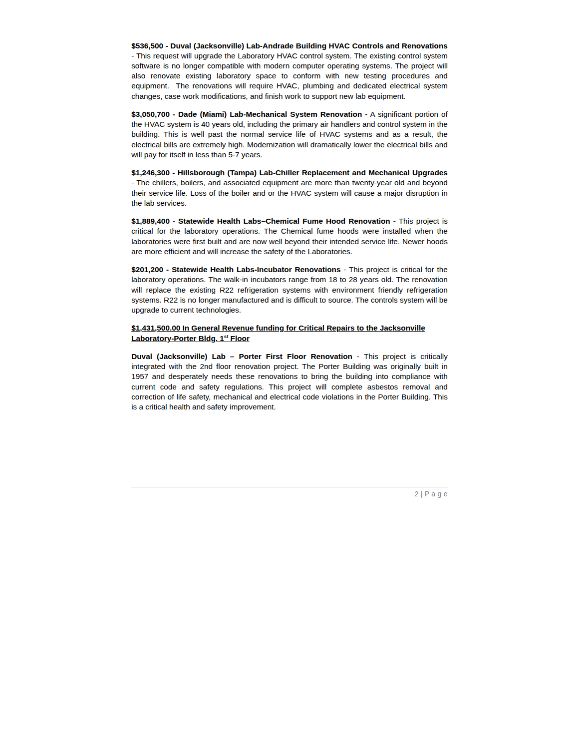$536,500 - Duval (Jacksonville) Lab-Andrade Building HVAC Controls and Renovations - This request will upgrade the Laboratory HVAC control system. The existing control system software is no longer compatible with modern computer operating systems. The project will also renovate existing laboratory space to conform with new testing procedures and equipment. The renovations will require HVAC, plumbing and dedicated electrical system changes, case work modifications, and finish work to support new lab equipment.
$3,050,700 - Dade (Miami) Lab-Mechanical System Renovation - A significant portion of the HVAC system is 40 years old, including the primary air handlers and control system in the building. This is well past the normal service life of HVAC systems and as a result, the electrical bills are extremely high. Modernization will dramatically lower the electrical bills and will pay for itself in less than 5-7 years.
$1,246,300 - Hillsborough (Tampa) Lab-Chiller Replacement and Mechanical Upgrades - The chillers, boilers, and associated equipment are more than twenty-year old and beyond their service life. Loss of the boiler and or the HVAC system will cause a major disruption in the lab services.
$1,889,400 - Statewide Health Labs–Chemical Fume Hood Renovation - This project is critical for the laboratory operations. The Chemical fume hoods were installed when the laboratories were first built and are now well beyond their intended service life. Newer hoods are more efficient and will increase the safety of the Laboratories.
$201,200 - Statewide Health Labs-Incubator Renovations - This project is critical for the laboratory operations. The walk-in incubators range from 18 to 28 years old. The renovation will replace the existing R22 refrigeration systems with environment friendly refrigeration systems. R22 is no longer manufactured and is difficult to source. The controls system will be upgrade to current technologies.
$1,431,500.00 In General Revenue funding for Critical Repairs to the Jacksonville Laboratory-Porter Bldg. 1st Floor
Duval (Jacksonville) Lab – Porter First Floor Renovation - This project is critically integrated with the 2nd floor renovation project. The Porter Building was originally built in 1957 and desperately needs these renovations to bring the building into compliance with current code and safety regulations. This project will complete asbestos removal and correction of life safety, mechanical and electrical code violations in the Porter Building. This is a critical health and safety improvement.
2 | P a g e